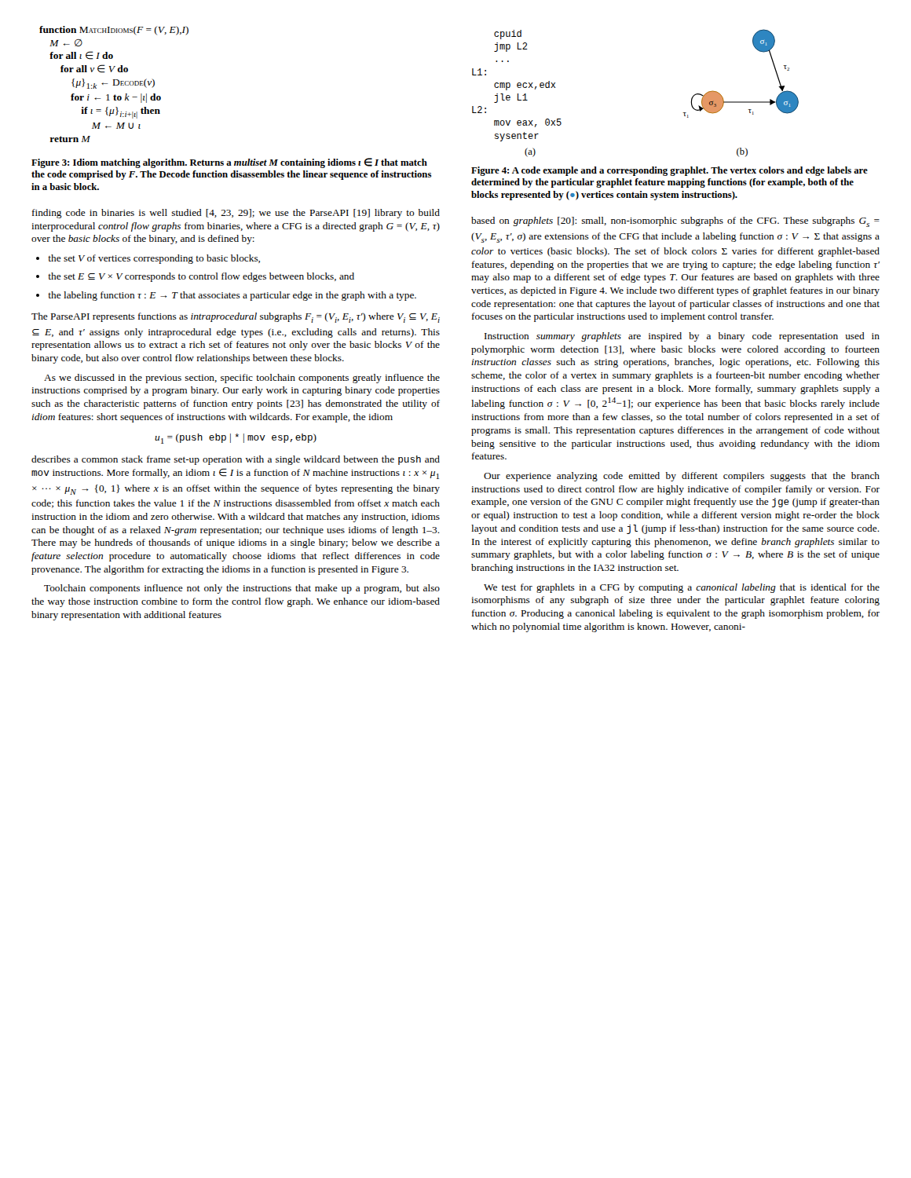function MatchIdioms(F = (V, E),I)
M ← ∅
for all ι ∈ I do
for all v ∈ V do
{μ}1:k ← Decode(v)
for i ← 1 to k − |ι| do
if ι = {μ}i:i+|ι| then
M ← M ∪ ι
return M
Figure 3: Idiom matching algorithm. Returns a multiset M containing idioms ι ∈ I that match the code comprised by F. The Decode function disassembles the linear sequence of instructions in a basic block.
finding code in binaries is well studied [4, 23, 29]; we use the ParseAPI [19] library to build interprocedural control flow graphs from binaries, where a CFG is a directed graph G = (V, E, τ) over the basic blocks of the binary, and is defined by:
the set V of vertices corresponding to basic blocks,
the set E ⊆ V × V corresponds to control flow edges between blocks, and
the labeling function τ : E → T that associates a particular edge in the graph with a type.
The ParseAPI represents functions as intraprocedural subgraphs Fi = (Vi, Ei, τ′) where Vi ⊆ V, Ei ⊆ E, and τ′ assigns only intraprocedural edge types (i.e., excluding calls and returns). This representation allows us to extract a rich set of features not only over the basic blocks V of the binary code, but also over control flow relationships between these blocks.
As we discussed in the previous section, specific toolchain components greatly influence the instructions comprised by a program binary. Our early work in capturing binary code properties such as the characteristic patterns of function entry points [23] has demonstrated the utility of idiom features: short sequences of instructions with wildcards. For example, the idiom
u1 = (push ebp | * | mov esp,ebp)
describes a common stack frame set-up operation with a single wildcard between the push and mov instructions. More formally, an idiom ι ∈ I is a function of N machine instructions ι : x × μ1 × ··· × μN → {0, 1} where x is an offset within the sequence of bytes representing the binary code; this function takes the value 1 if the N instructions disassembled from offset x match each instruction in the idiom and zero otherwise. With a wildcard that matches any instruction, idioms can be thought of as a relaxed N-gram representation; our technique uses idioms of length 1–3. There may be hundreds of thousands of unique idioms in a single binary; below we describe a feature selection procedure to automatically choose idioms that reflect differences in code provenance. The algorithm for extracting the idioms in a function is presented in Figure 3.
Toolchain components influence not only the instructions that make up a program, but also the way those instruction combine to form the control flow graph. We enhance our idiom-based binary representation with additional features
cpuid jmp L2 ... L1: cmp ecx,edx jle L1 L2: mov eax, 0x5 sysenter
σ₁ σ₁ σ₃ τ₂ τ₁ τ₁
(a)
(b)
Figure 4: A code example and a corresponding graphlet. The vertex colors and edge labels are determined by the particular graphlet feature mapping functions (for example, both of the blocks represented by (●) vertices contain system instructions).
based on graphlets [20]: small, non-isomorphic subgraphs of the CFG. These subgraphs Gs = (Vs, Es, τ′, σ) are extensions of the CFG that include a labeling function σ : V → Σ that assigns a color to vertices (basic blocks). The set of block colors Σ varies for different graphlet-based features, depending on the properties that we are trying to capture; the edge labeling function τ′ may also map to a different set of edge types T. Our features are based on graphlets with three vertices, as depicted in Figure 4. We include two different types of graphlet features in our binary code representation: one that captures the layout of particular classes of instructions and one that focuses on the particular instructions used to implement control transfer.
Instruction summary graphlets are inspired by a binary code representation used in polymorphic worm detection [13], where basic blocks were colored according to fourteen instruction classes such as string operations, branches, logic operations, etc. Following this scheme, the color of a vertex in summary graphlets is a fourteen-bit number encoding whether instructions of each class are present in a block. More formally, summary graphlets supply a labeling function σ : V → [0, 214−1]; our experience has been that basic blocks rarely include instructions from more than a few classes, so the total number of colors represented in a set of programs is small. This representation captures differences in the arrangement of code without being sensitive to the particular instructions used, thus avoiding redundancy with the idiom features.
Our experience analyzing code emitted by different compilers suggests that the branch instructions used to direct control flow are highly indicative of compiler family or version. For example, one version of the GNU C compiler might frequently use the jge (jump if greater-than or equal) instruction to test a loop condition, while a different version might re-order the block layout and condition tests and use a jl (jump if less-than) instruction for the same source code. In the interest of explicitly capturing this phenomenon, we define branch graphlets similar to summary graphlets, but with a color labeling function σ : V → B, where B is the set of unique branching instructions in the IA32 instruction set.
We test for graphlets in a CFG by computing a canonical labeling that is identical for the isomorphisms of any subgraph of size three under the particular graphlet feature coloring function σ. Producing a canonical labeling is equivalent to the graph isomorphism problem, for which no polynomial time algorithm is known. However, canoni-